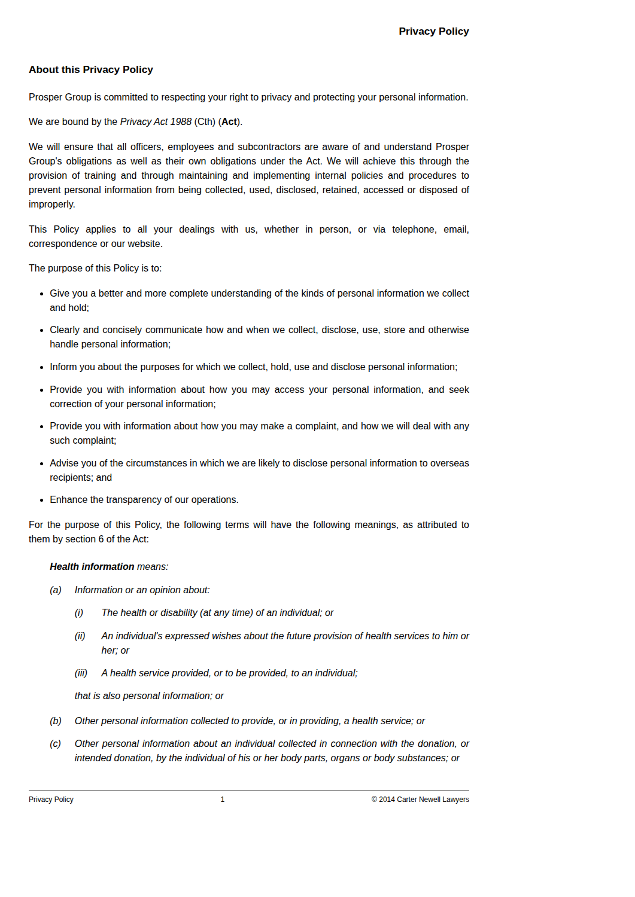Privacy Policy
About this Privacy Policy
Prosper Group is committed to respecting your right to privacy and protecting your personal information.
We are bound by the Privacy Act 1988 (Cth) (Act).
We will ensure that all officers, employees and subcontractors are aware of and understand Prosper Group's obligations as well as their own obligations under the Act. We will achieve this through the provision of training and through maintaining and implementing internal policies and procedures to prevent personal information from being collected, used, disclosed, retained, accessed or disposed of improperly.
This Policy applies to all your dealings with us, whether in person, or via telephone, email, correspondence or our website.
The purpose of this Policy is to:
Give you a better and more complete understanding of the kinds of personal information we collect and hold;
Clearly and concisely communicate how and when we collect, disclose, use, store and otherwise handle personal information;
Inform you about the purposes for which we collect, hold, use and disclose personal information;
Provide you with information about how you may access your personal information, and seek correction of your personal information;
Provide you with information about how you may make a complaint, and how we will deal with any such complaint;
Advise you of the circumstances in which we are likely to disclose personal information to overseas recipients; and
Enhance the transparency of our operations.
For the purpose of this Policy, the following terms will have the following meanings, as attributed to them by section 6 of the Act:
Health information means:
(a) Information or an opinion about:
(i) The health or disability (at any time) of an individual; or
(ii) An individual's expressed wishes about the future provision of health services to him or her; or
(iii) A health service provided, or to be provided, to an individual;
that is also personal information; or
(b) Other personal information collected to provide, or in providing, a health service; or
(c) Other personal information about an individual collected in connection with the donation, or intended donation, by the individual of his or her body parts, organs or body substances; or
Privacy Policy
1
© 2014 Carter Newell Lawyers